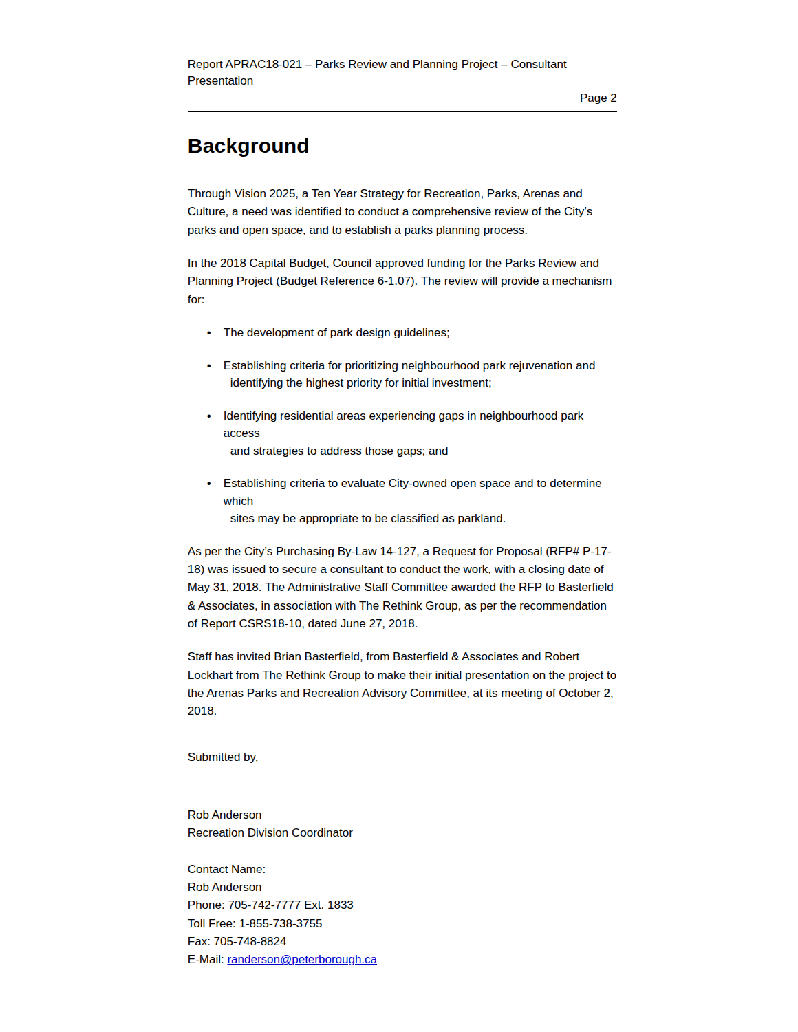Report APRAC18-021 – Parks Review and Planning Project – Consultant Presentation Page 2
Background
Through Vision 2025, a Ten Year Strategy for Recreation, Parks, Arenas and Culture, a need was identified to conduct a comprehensive review of the City’s parks and open space, and to establish a parks planning process.
In the 2018 Capital Budget, Council approved funding for the Parks Review and Planning Project (Budget Reference 6-1.07). The review will provide a mechanism for:
The development of park design guidelines;
Establishing criteria for prioritizing neighbourhood park rejuvenation andidentifying the highest priority for initial investment;
Identifying residential areas experiencing gaps in neighbourhood park accessand strategies to address those gaps; and
Establishing criteria to evaluate City-owned open space and to determine whichsites may be appropriate to be classified as parkland.
As per the City’s Purchasing By-Law 14-127, a Request for Proposal (RFP# P-17-18) was issued to secure a consultant to conduct the work, with a closing date of May 31, 2018. The Administrative Staff Committee awarded the RFP to Basterfield & Associates, in association with The Rethink Group, as per the recommendation of Report CSRS18-10, dated June 27, 2018.
Staff has invited Brian Basterfield, from Basterfield & Associates and Robert Lockhart from The Rethink Group to make their initial presentation on the project to the Arenas Parks and Recreation Advisory Committee, at its meeting of October 2, 2018.
Submitted by,
Rob Anderson
Recreation Division Coordinator
Contact Name:
Rob Anderson
Phone: 705-742-7777 Ext. 1833
Toll Free: 1-855-738-3755
Fax: 705-748-8824
E-Mail: randerson@peterborough.ca